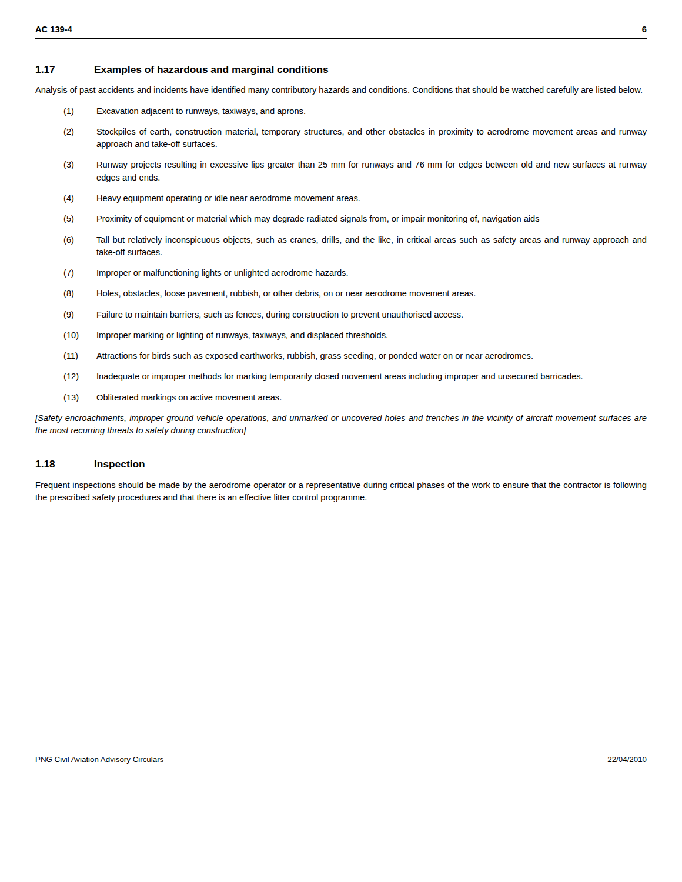AC 139-4 6
1.17 Examples of hazardous and marginal conditions
Analysis of past accidents and incidents have identified many contributory hazards and conditions. Conditions that should be watched carefully are listed below.
(1) Excavation adjacent to runways, taxiways, and aprons.
(2) Stockpiles of earth, construction material, temporary structures, and other obstacles in proximity to aerodrome movement areas and runway approach and take-off surfaces.
(3) Runway projects resulting in excessive lips greater than 25 mm for runways and 76 mm for edges between old and new surfaces at runway edges and ends.
(4) Heavy equipment operating or idle near aerodrome movement areas.
(5) Proximity of equipment or material which may degrade radiated signals from, or impair monitoring of, navigation aids
(6) Tall but relatively inconspicuous objects, such as cranes, drills, and the like, in critical areas such as safety areas and runway approach and take-off surfaces.
(7) Improper or malfunctioning lights or unlighted aerodrome hazards.
(8) Holes, obstacles, loose pavement, rubbish, or other debris, on or near aerodrome movement areas.
(9) Failure to maintain barriers, such as fences, during construction to prevent unauthorised access.
(10) Improper marking or lighting of runways, taxiways, and displaced thresholds.
(11) Attractions for birds such as exposed earthworks, rubbish, grass seeding, or ponded water on or near aerodromes.
(12) Inadequate or improper methods for marking temporarily closed movement areas including improper and unsecured barricades.
(13) Obliterated markings on active movement areas.
[Safety encroachments, improper ground vehicle operations, and unmarked or uncovered holes and trenches in the vicinity of aircraft movement surfaces are the most recurring threats to safety during construction]
1.18 Inspection
Frequent inspections should be made by the aerodrome operator or a representative during critical phases of the work to ensure that the contractor is following the prescribed safety procedures and that there is an effective litter control programme.
PNG Civil Aviation Advisory Circulars 22/04/2010